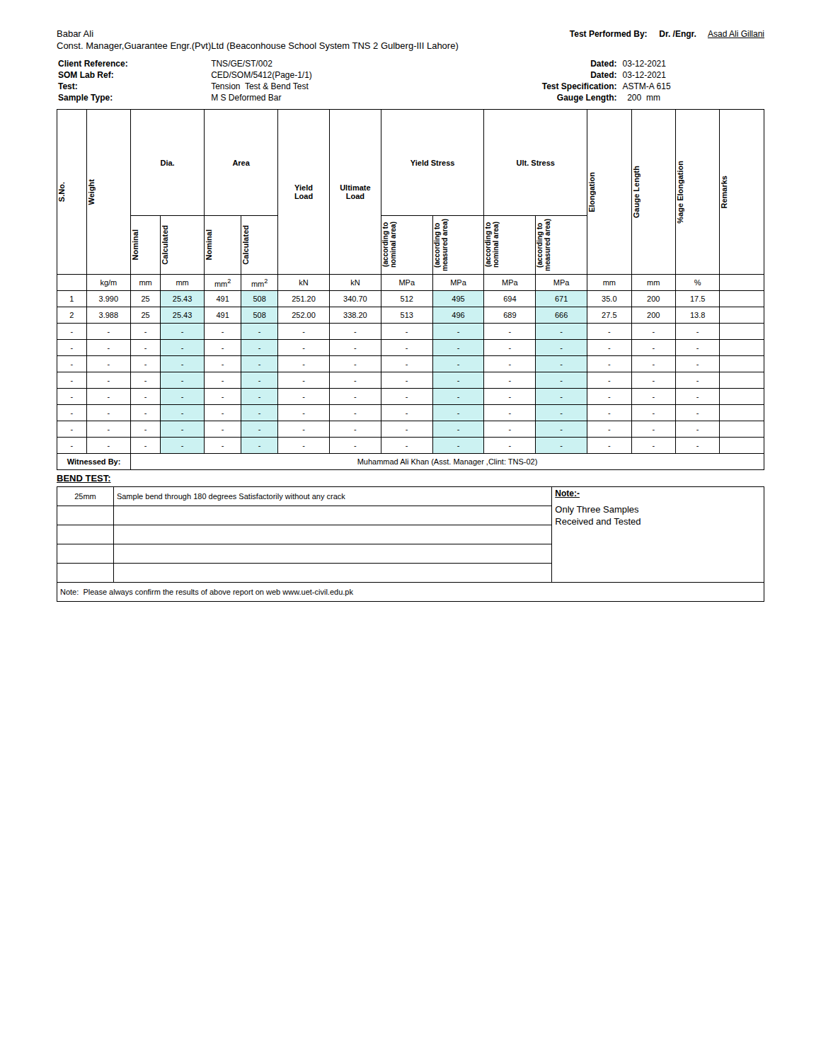Babar Ali
Test Performed By: Dr. /Engr. Asad Ali Gillani
Const. Manager,Guarantee Engr.(Pvt)Ltd (Beaconhouse School System TNS 2 Gulberg-III Lahore)
| Client Reference: | TNS/GE/ST/002 | Dated: | 03-12-2021 |
| SOM Lab Ref: | CED/SOM/5412(Page-1/1) | Dated: | 03-12-2021 |
| Test: | Tension Test & Bend Test | Test Specification: | ASTM-A 615 |
| Sample Type: | M S Deformed Bar | Gauge Length: | 200 mm |
| S.No. | Weight | Dia. | Area | Yield Load | Ultimate Load | Yield Stress | Ult. Stress | Elongation | Gauge Length | %age Elongation | Remarks |
| --- | --- | --- | --- | --- | --- | --- | --- | --- | --- | --- | --- |
| Nominal | Calculated | Nominal | Calculated | (according to nominal area) | (according to measured area) | (according to nominal area) | (according to measured area) |
| | kg/m | mm | mm | mm 2 | mm 2 | kN | kN | MPa | MPa | MPa | MPa | mm | mm | % | |
| 1 | 3.990 | 25 | 25.43 | 491 | 508 | 251.20 | 340.70 | 512 | 495 | 694 | 671 | 35.0 | 200 | 17.5 | |
| 2 | 3.988 | 25 | 25.43 | 491 | 508 | 252.00 | 338.20 | 513 | 496 | 689 | 666 | 27.5 | 200 | 13.8 | |
| - | - | - | - | - | - | - | - | - | - | - | - | - | - | - | |
| - | - | - | - | - | - | - | - | - | - | - | - | - | - | - | |
| - | - | - | - | - | - | - | - | - | - | - | - | - | - | - | |
| - | - | - | - | - | - | - | - | - | - | - | - | - | - | - | |
| - | - | - | - | - | - | - | - | - | - | - | - | - | - | - | |
| - | - | - | - | - | - | - | - | - | - | - | - | - | - | - | |
| - | - | - | - | - | - | - | - | - | - | - | - | - | - | - | |
| - | - | - | - | - | - | - | - | - | - | - | - | - | - | - | |
| Witnessed By: | Muhammad Ali Khan (Asst. Manager ,Clint: TNS-02) |
BEND TEST:
| 25mm | Sample bend through 180 degrees Satisfactorily without any crack | Note:- Only Three Samples Received and Tested |
| Note: Please always confirm the results of above report on web www.uet-civil.edu.pk |